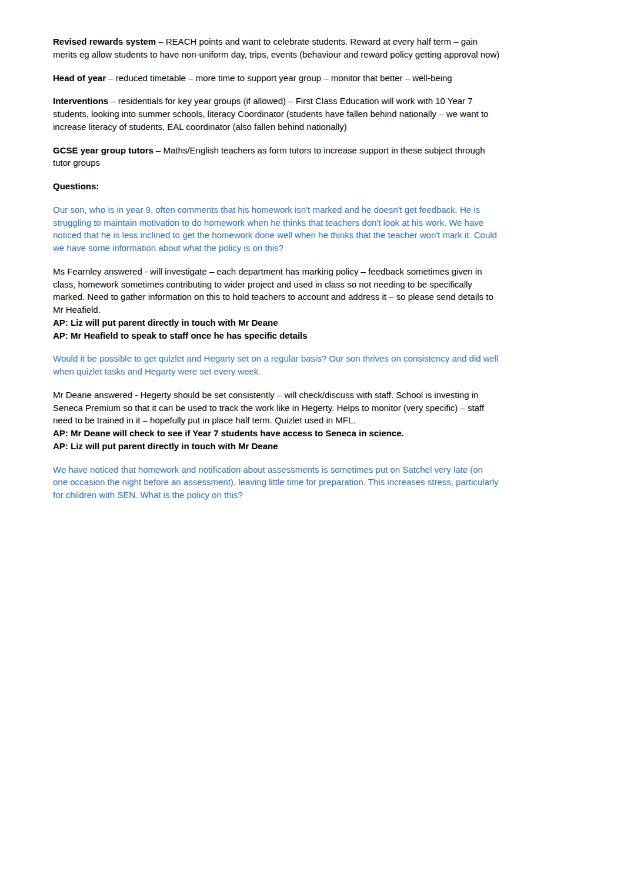Revised rewards system – REACH points and want to celebrate students. Reward at every half term – gain merits eg allow students to have non-uniform day, trips, events (behaviour and reward policy getting approval now)
Head of year – reduced timetable – more time to support year group – monitor that better – well-being
Interventions – residentials for key year groups (if allowed) – First Class Education will work with 10 Year 7 students, looking into summer schools, literacy Coordinator (students have fallen behind nationally – we want to increase literacy of students, EAL coordinator (also fallen behind nationally)
GCSE year group tutors – Maths/English teachers as form tutors to increase support in these subject through tutor groups
Questions:
Our son, who is in year 9, often comments that his homework isn't marked and he doesn't get feedback. He is struggling to maintain motivation to do homework when he thinks that teachers don't look at his work. We have noticed that he is less inclined to get the homework done well when he thinks that the teacher won't mark it. Could we have some information about what the policy is on this?
Ms Fearnley answered - will investigate – each department has marking policy – feedback sometimes given in class, homework sometimes contributing to wider project and used in class so not needing to be specifically marked. Need to gather information on this to hold teachers to account and address it – so please send details to Mr Heafield.
AP: Liz will put parent directly in touch with Mr Deane
AP: Mr Heafield to speak to staff once he has specific details
Would it be possible to get quizlet and Hegarty set on a regular basis? Our son thrives on consistency and did well when quizlet tasks and Hegarty were set every week.
Mr Deane answered - Hegerty should be set consistently – will check/discuss with staff. School is investing in Seneca Premium so that it can be used to track the work like in Hegerty. Helps to monitor (very specific) – staff need to be trained in it – hopefully put in place half term. Quizlet used in MFL.
AP: Mr Deane will check to see if Year 7 students have access to Seneca in science.
AP: Liz will put parent directly in touch with Mr Deane
We have noticed that homework and notification about assessments is sometimes put on Satchel very late (on one occasion the night before an assessment), leaving little time for preparation. This increases stress, particularly for children with SEN. What is the policy on this?